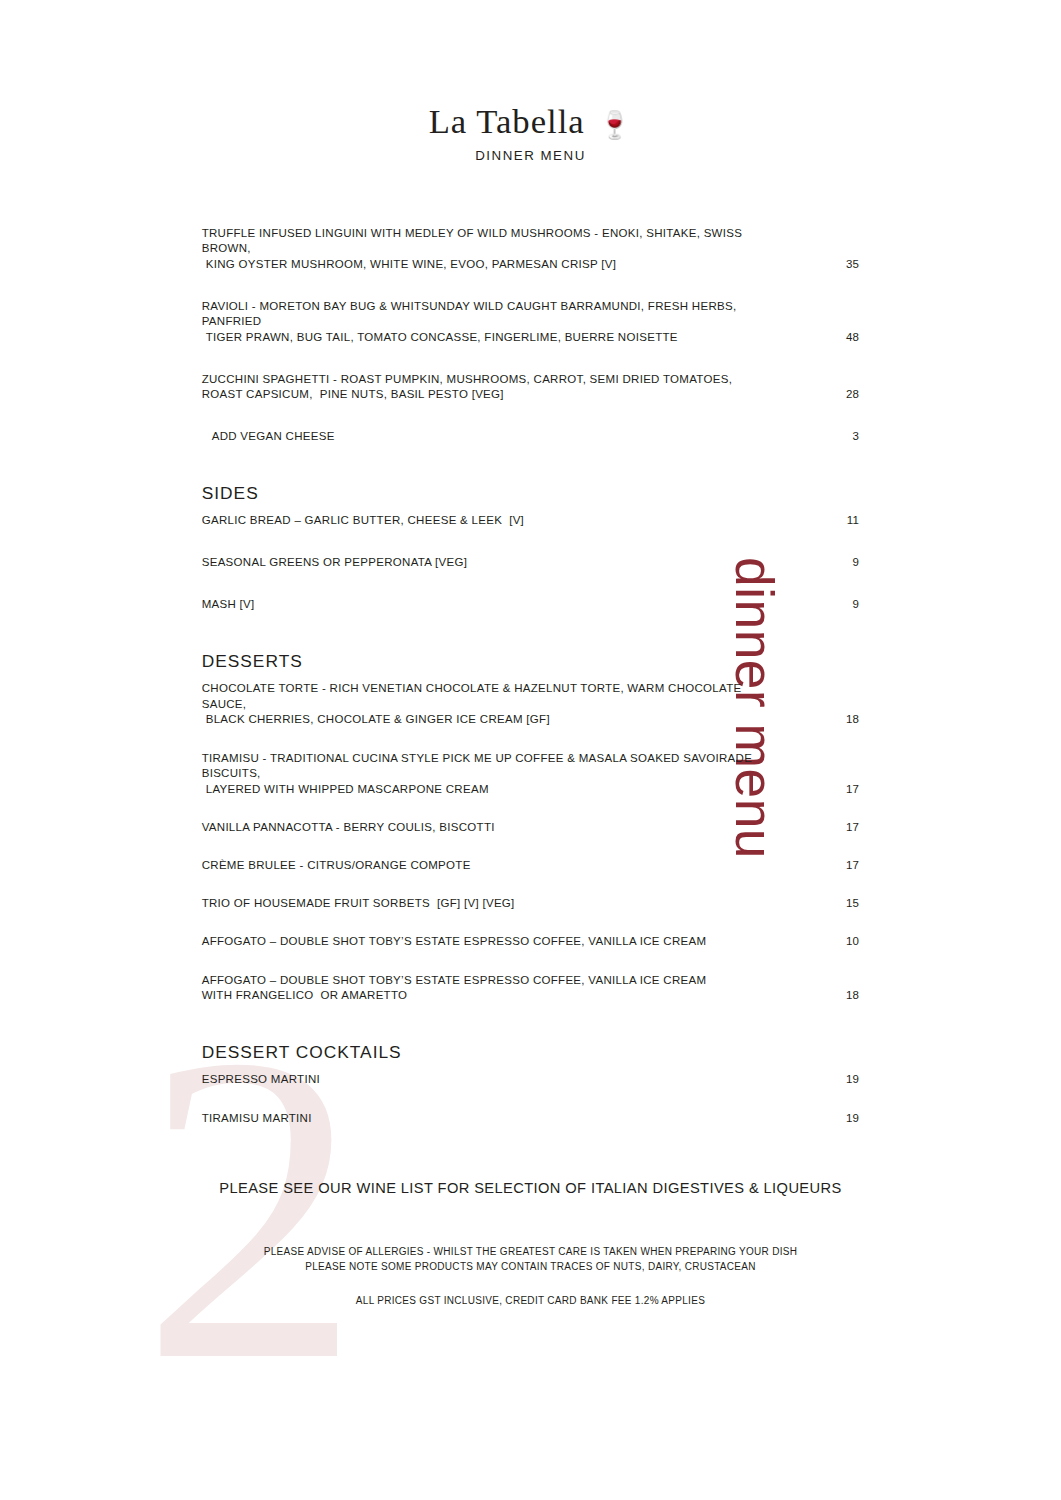2
dinner menu
La Tabella 🍷
DINNER MENU
Truffle infused linguini with medley of wild mushrooms - enoki, shitake, swiss brown, king oyster mushroom, white wine, EVOO, parmesan crisp [V]
35
Ravioli - Moreton Bay bug & Whitsunday wild caught barramundi, fresh herbs, panfried tiger prawn, bug tail, tomato concasse, fingerlime, buerre noisette
48
Zucchini spaghetti - roast pumpkin, mushrooms, carrot, semi dried tomatoes,
roast capsicum, pine nuts, basil pesto [VEG]
28
Add vegan cheese
3
Sides
Garlic bread – garlic butter, cheese & leek [V]
11
Seasonal greens or pepperonata [VEG]
9
Mash [V]
9
Desserts
Chocolate torte - rich Venetian chocolate & hazelnut torte, warm chocolate sauce, black cherries, chocolate & ginger ice cream [GF]
18
Tiramisu - traditional cucina style pick me up coffee & masala soaked savoirade biscuits, layered with whipped mascarpone cream
17
Vanilla pannacotta - berry coulis, biscotti
17
Crème brulee - citrus/orange compote
17
Trio of housemade fruit sorbets [GF] [V] [VEG]
15
Affogato – double shot Toby’s Estate espresso coffee, vanilla ice cream
10
Affogato – double shot Toby’s Estate espresso coffee, vanilla ice cream
with Frangelico or Amaretto
18
Dessert Cocktails
Espresso Martini
19
Tiramisu Martini
19
Please see our wine list for selection of Italian digestives & liqueurs
Please advise of allergies - whilst the greatest care is taken when preparing your dish
Please note some products may contain traces of nuts, dairy, crustacean
All prices GST inclusive, credit card bank fee 1.2% applies